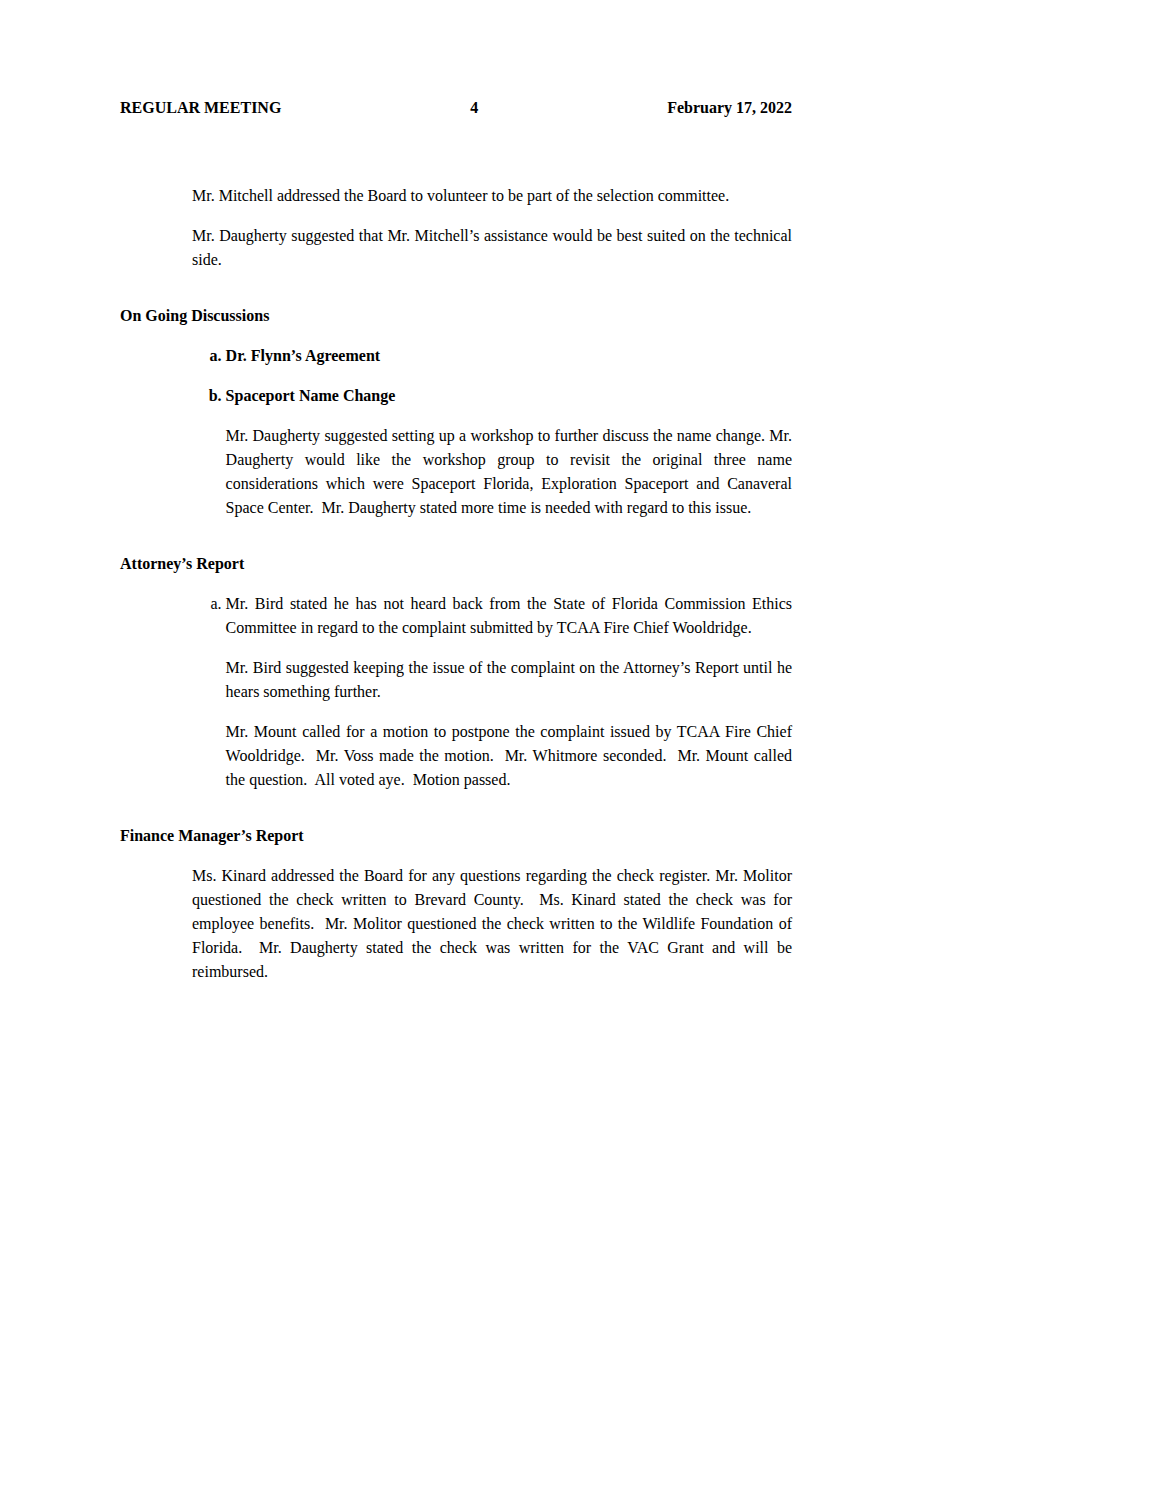REGULAR MEETING 4 February 17, 2022
Mr. Mitchell addressed the Board to volunteer to be part of the selection committee.
Mr. Daugherty suggested that Mr. Mitchell’s assistance would be best suited on the technical side.
On Going Discussions
Dr. Flynn’s Agreement
Spaceport Name Change
Mr. Daugherty suggested setting up a workshop to further discuss the name change. Mr. Daugherty would like the workshop group to revisit the original three name considerations which were Spaceport Florida, Exploration Spaceport and Canaveral Space Center. Mr. Daugherty stated more time is needed with regard to this issue.
Attorney’s Report
Mr. Bird stated he has not heard back from the State of Florida Commission Ethics Committee in regard to the complaint submitted by TCAA Fire Chief Wooldridge.
Mr. Bird suggested keeping the issue of the complaint on the Attorney’s Report until he hears something further.
Mr. Mount called for a motion to postpone the complaint issued by TCAA Fire Chief Wooldridge. Mr. Voss made the motion. Mr. Whitmore seconded. Mr. Mount called the question. All voted aye. Motion passed.
Finance Manager’s Report
Ms. Kinard addressed the Board for any questions regarding the check register. Mr. Molitor questioned the check written to Brevard County. Ms. Kinard stated the check was for employee benefits. Mr. Molitor questioned the check written to the Wildlife Foundation of Florida. Mr. Daugherty stated the check was written for the VAC Grant and will be reimbursed.